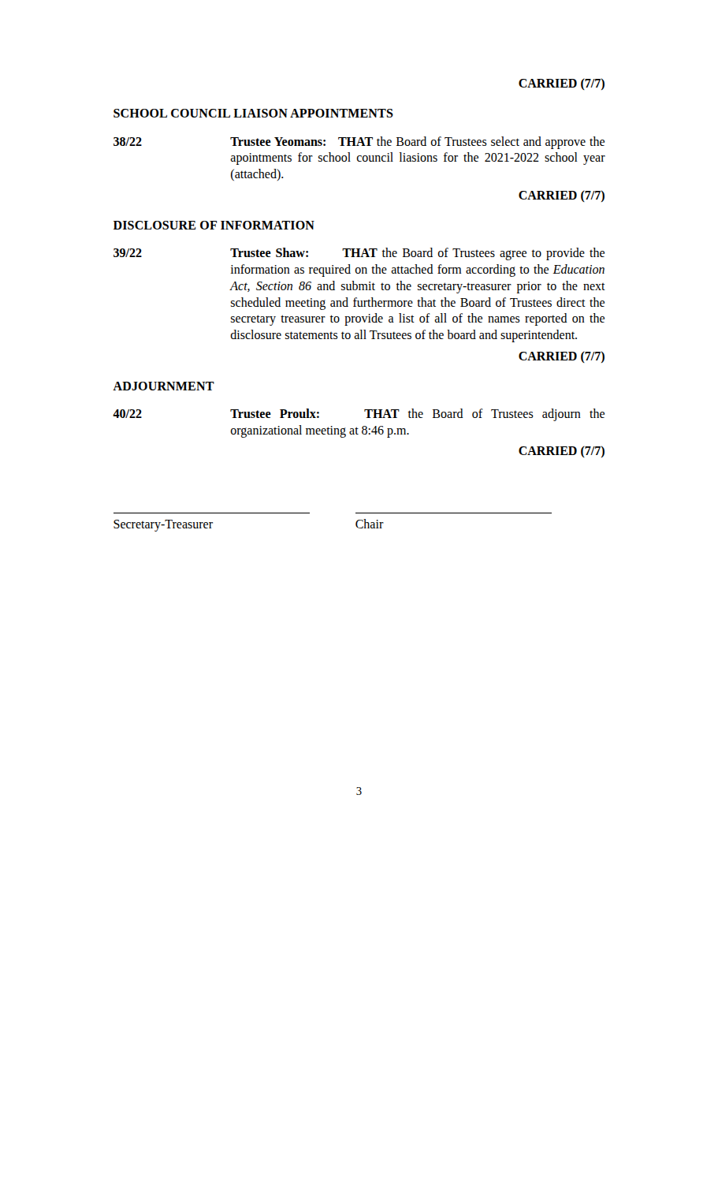CARRIED (7/7)
School Council Liaison Appointments
38/22
Trustee Yeomans: THAT the Board of Trustees select and approve the apointments for school council liasions for the 2021-2022 school year (attached).
CARRIED (7/7)
Disclosure of Information
39/22
Trustee Shaw: THAT the Board of Trustees agree to provide the information as required on the attached form according to the Education Act, Section 86 and submit to the secretary-treasurer prior to the next scheduled meeting and furthermore that the Board of Trustees direct the secretary treasurer to provide a list of all of the names reported on the disclosure statements to all Trsutees of the board and superintendent.
CARRIED (7/7)
Adjournment
40/22
Trustee Proulx: THAT the Board of Trustees adjourn the organizational meeting at 8:46 p.m.
CARRIED (7/7)
Secretary-Treasurer
Chair
3